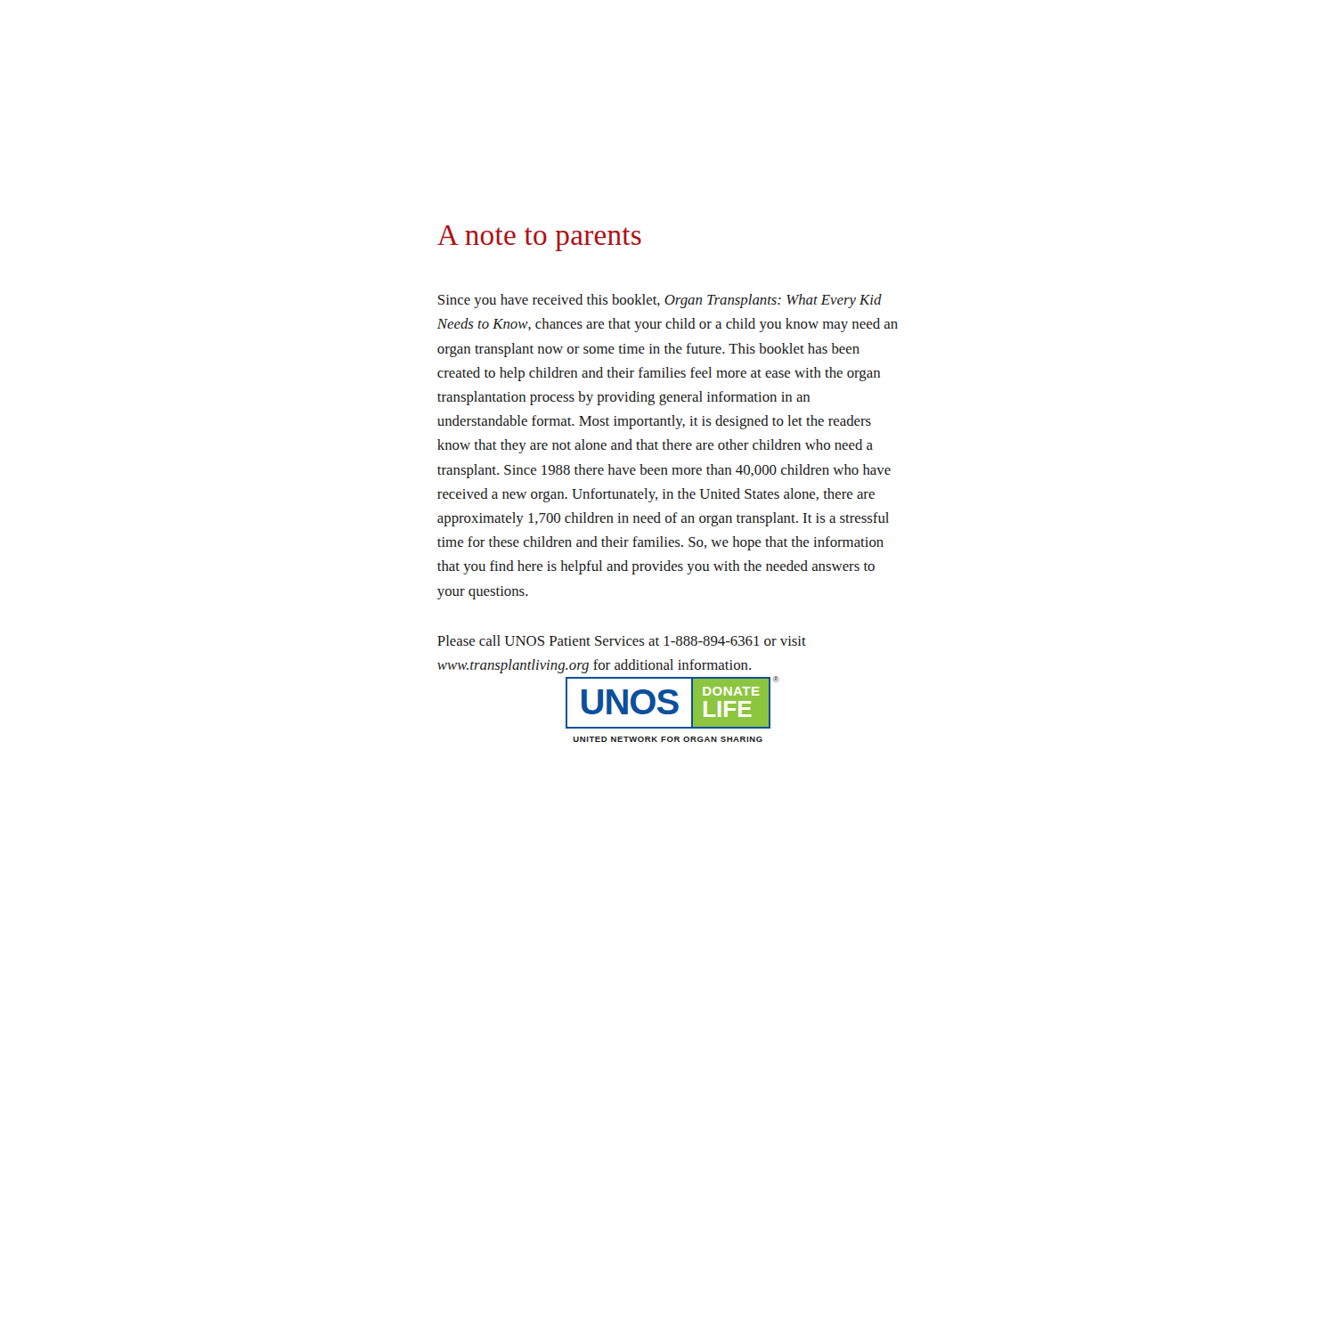A note to parents
Since you have received this booklet, Organ Transplants: What Every Kid Needs to Know, chances are that your child or a child you know may need an organ transplant now or some time in the future. This booklet has been created to help children and their families feel more at ease with the organ transplantation process by providing general information in an understandable format. Most importantly, it is designed to let the readers know that they are not alone and that there are other children who need a transplant. Since 1988 there have been more than 40,000 children who have received a new organ. Unfortunately, in the United States alone, there are approximately 1,700 children in need of an organ transplant. It is a stressful time for these children and their families. So, we hope that the information that you find here is helpful and provides you with the needed answers to your questions.
Please call UNOS Patient Services at 1-888-894-6361 or visit www.transplantliving.org for additional information.
UNOS
DONATE LIFE
®
UNITED NETWORK FOR ORGAN SHARING